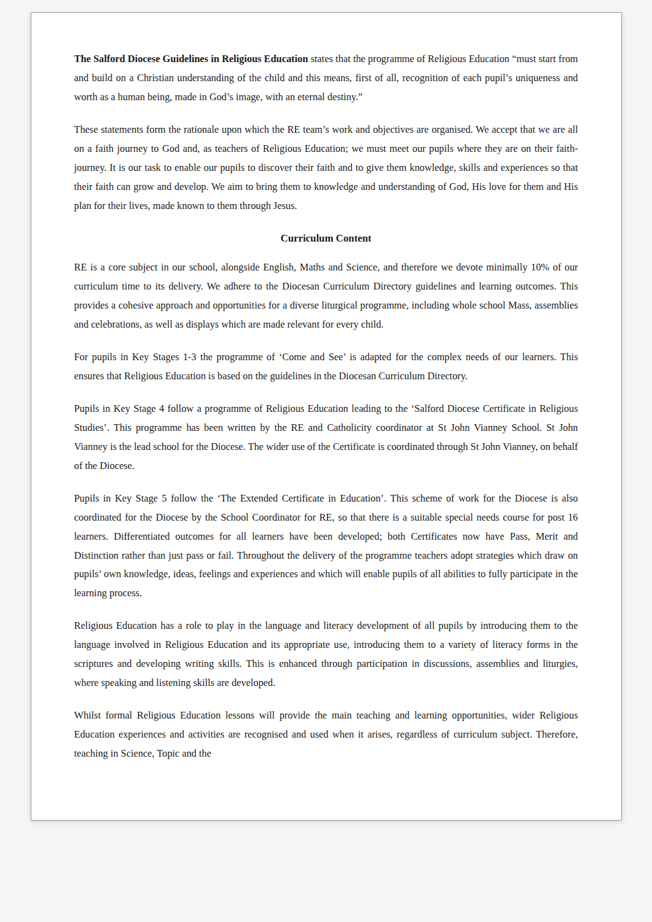The Salford Diocese Guidelines in Religious Education states that the programme of Religious Education “must start from and build on a Christian understanding of the child and this means, first of all, recognition of each pupil’s uniqueness and worth as a human being, made in God’s image, with an eternal destiny.”
These statements form the rationale upon which the RE team’s work and objectives are organised. We accept that we are all on a faith journey to God and, as teachers of Religious Education; we must meet our pupils where they are on their faith-journey. It is our task to enable our pupils to discover their faith and to give them knowledge, skills and experiences so that their faith can grow and develop. We aim to bring them to knowledge and understanding of God, His love for them and His plan for their lives, made known to them through Jesus.
Curriculum Content
RE is a core subject in our school, alongside English, Maths and Science, and therefore we devote minimally 10% of our curriculum time to its delivery. We adhere to the Diocesan Curriculum Directory guidelines and learning outcomes. This provides a cohesive approach and opportunities for a diverse liturgical programme, including whole school Mass, assemblies and celebrations, as well as displays which are made relevant for every child.
For pupils in Key Stages 1-3 the programme of ‘Come and See’ is adapted for the complex needs of our learners. This ensures that Religious Education is based on the guidelines in the Diocesan Curriculum Directory.
Pupils in Key Stage 4 follow a programme of Religious Education leading to the ‘Salford Diocese Certificate in Religious Studies’. This programme has been written by the RE and Catholicity coordinator at St John Vianney School. St John Vianney is the lead school for the Diocese. The wider use of the Certificate is coordinated through St John Vianney, on behalf of the Diocese.
Pupils in Key Stage 5 follow the ‘The Extended Certificate in Education’. This scheme of work for the Diocese is also coordinated for the Diocese by the School Coordinator for RE, so that there is a suitable special needs course for post 16 learners. Differentiated outcomes for all learners have been developed; both Certificates now have Pass, Merit and Distinction rather than just pass or fail. Throughout the delivery of the programme teachers adopt strategies which draw on pupils’ own knowledge, ideas, feelings and experiences and which will enable pupils of all abilities to fully participate in the learning process.
Religious Education has a role to play in the language and literacy development of all pupils by introducing them to the language involved in Religious Education and its appropriate use, introducing them to a variety of literacy forms in the scriptures and developing writing skills. This is enhanced through participation in discussions, assemblies and liturgies, where speaking and listening skills are developed.
Whilst formal Religious Education lessons will provide the main teaching and learning opportunities, wider Religious Education experiences and activities are recognised and used when it arises, regardless of curriculum subject. Therefore, teaching in Science, Topic and the